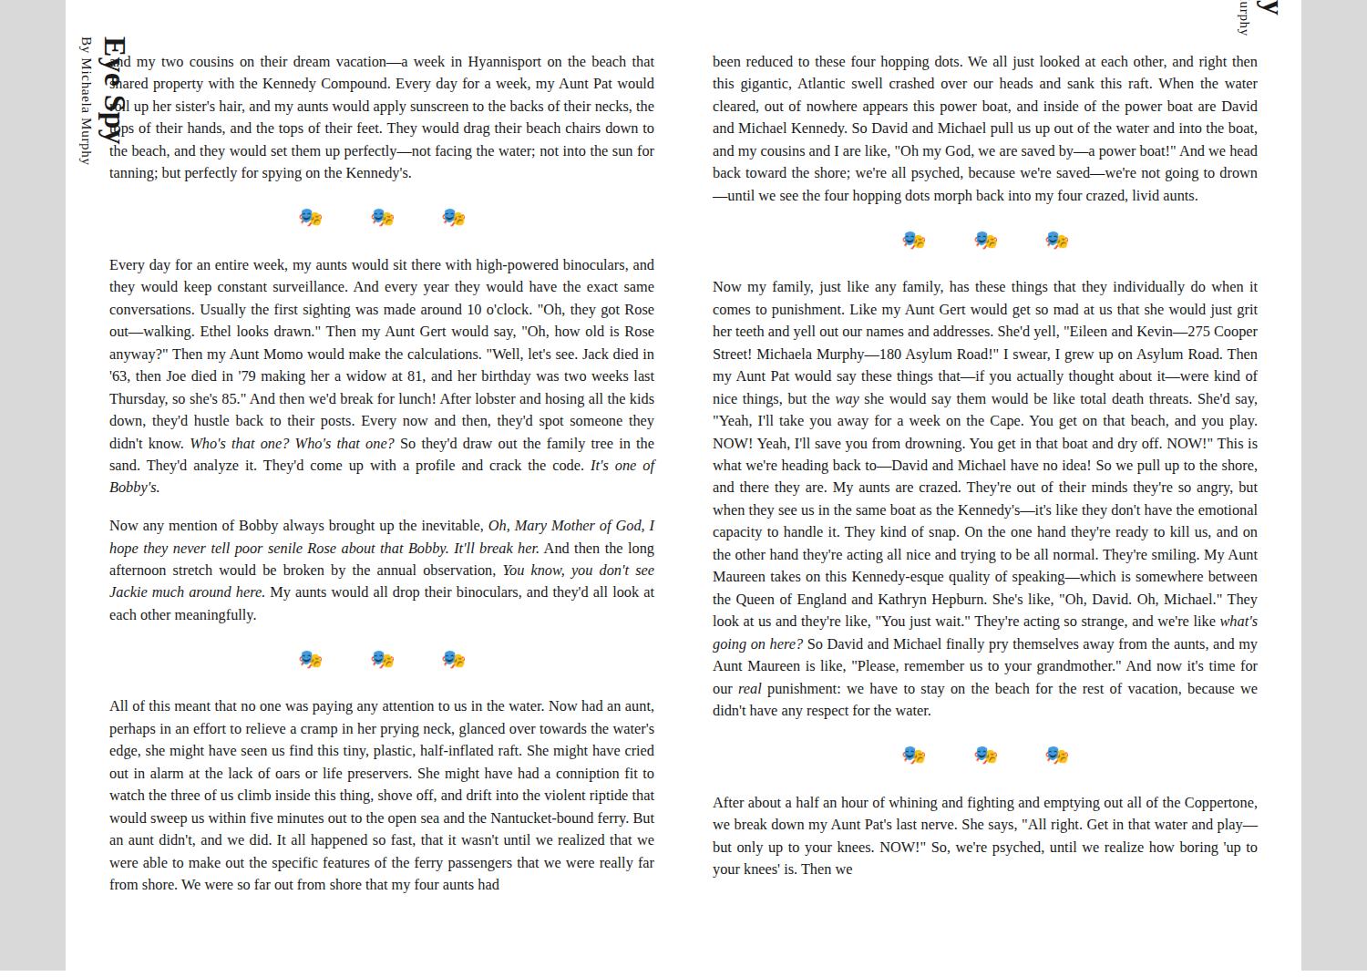Eye Spy By Michaela Murphy
Eye Spy By Michaela Murphy
and my two cousins on their dream vacation—a week in Hyannisport on the beach that shared property with the Kennedy Compound. Every day for a week, my Aunt Pat would roll up her sister's hair, and my aunts would apply sunscreen to the backs of their necks, the tops of their hands, and the tops of their feet. They would drag their beach chairs down to the beach, and they would set them up perfectly—not facing the water; not into the sun for tanning; but perfectly for spying on the Kennedy's.
🎭🎭🎭
Every day for an entire week, my aunts would sit there with high-powered binoculars, and they would keep constant surveillance. And every year they would have the exact same conversations. Usually the first sighting was made around 10 o'clock. "Oh, they got Rose out—walking. Ethel looks drawn." Then my Aunt Gert would say, "Oh, how old is Rose anyway?" Then my Aunt Momo would make the calculations. "Well, let's see. Jack died in '63, then Joe died in '79 making her a widow at 81, and her birthday was two weeks last Thursday, so she's 85." And then we'd break for lunch! After lobster and hosing all the kids down, they'd hustle back to their posts. Every now and then, they'd spot someone they didn't know. Who's that one? Who's that one? So they'd draw out the family tree in the sand. They'd analyze it. They'd come up with a profile and crack the code. It's one of Bobby's.
Now any mention of Bobby always brought up the inevitable, Oh, Mary Mother of God, I hope they never tell poor senile Rose about that Bobby. It'll break her. And then the long afternoon stretch would be broken by the annual observation, You know, you don't see Jackie much around here. My aunts would all drop their binoculars, and they'd all look at each other meaningfully.
🎭🎭🎭
All of this meant that no one was paying any attention to us in the water. Now had an aunt, perhaps in an effort to relieve a cramp in her prying neck, glanced over towards the water's edge, she might have seen us find this tiny, plastic, half-inflated raft. She might have cried out in alarm at the lack of oars or life preservers. She might have had a conniption fit to watch the three of us climb inside this thing, shove off, and drift into the violent riptide that would sweep us within five minutes out to the open sea and the Nantucket-bound ferry. But an aunt didn't, and we did. It all happened so fast, that it wasn't until we realized that we were able to make out the specific features of the ferry passengers that we were really far from shore. We were so far out from shore that my four aunts had
been reduced to these four hopping dots. We all just looked at each other, and right then this gigantic, Atlantic swell crashed over our heads and sank this raft. When the water cleared, out of nowhere appears this power boat, and inside of the power boat are David and Michael Kennedy. So David and Michael pull us up out of the water and into the boat, and my cousins and I are like, "Oh my God, we are saved by—a power boat!" And we head back toward the shore; we're all psyched, because we're saved—we're not going to drown—until we see the four hopping dots morph back into my four crazed, livid aunts.
🎭🎭🎭
Now my family, just like any family, has these things that they individually do when it comes to punishment. Like my Aunt Gert would get so mad at us that she would just grit her teeth and yell out our names and addresses. She'd yell, "Eileen and Kevin—275 Cooper Street! Michaela Murphy—180 Asylum Road!" I swear, I grew up on Asylum Road. Then my Aunt Pat would say these things that—if you actually thought about it—were kind of nice things, but the way she would say them would be like total death threats. She'd say, "Yeah, I'll take you away for a week on the Cape. You get on that beach, and you play. NOW! Yeah, I'll save you from drowning. You get in that boat and dry off. NOW!" This is what we're heading back to—David and Michael have no idea! So we pull up to the shore, and there they are. My aunts are crazed. They're out of their minds they're so angry, but when they see us in the same boat as the Kennedy's—it's like they don't have the emotional capacity to handle it. They kind of snap. On the one hand they're ready to kill us, and on the other hand they're acting all nice and trying to be all normal. They're smiling. My Aunt Maureen takes on this Kennedy-esque quality of speaking—which is somewhere between the Queen of England and Kathryn Hepburn. She's like, "Oh, David. Oh, Michael." They look at us and they're like, "You just wait." They're acting so strange, and we're like what's going on here? So David and Michael finally pry themselves away from the aunts, and my Aunt Maureen is like, "Please, remember us to your grandmother." And now it's time for our real punishment: we have to stay on the beach for the rest of vacation, because we didn't have any respect for the water.
🎭🎭🎭
After about a half an hour of whining and fighting and emptying out all of the Coppertone, we break down my Aunt Pat's last nerve. She says, "All right. Get in that water and play—but only up to your knees. NOW!" So, we're psyched, until we realize how boring 'up to your knees' is. Then we